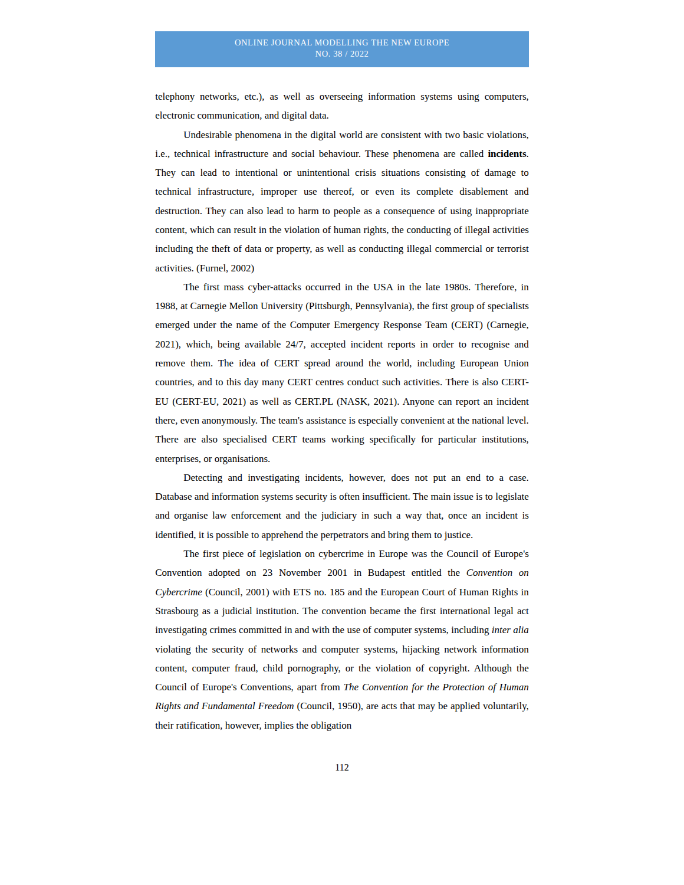Online Journal Modelling the New Europe
No. 38 / 2022
telephony networks, etc.), as well as overseeing information systems using computers, electronic communication, and digital data.
Undesirable phenomena in the digital world are consistent with two basic violations, i.e., technical infrastructure and social behaviour. These phenomena are called incidents. They can lead to intentional or unintentional crisis situations consisting of damage to technical infrastructure, improper use thereof, or even its complete disablement and destruction. They can also lead to harm to people as a consequence of using inappropriate content, which can result in the violation of human rights, the conducting of illegal activities including the theft of data or property, as well as conducting illegal commercial or terrorist activities. (Furnel, 2002)
The first mass cyber-attacks occurred in the USA in the late 1980s. Therefore, in 1988, at Carnegie Mellon University (Pittsburgh, Pennsylvania), the first group of specialists emerged under the name of the Computer Emergency Response Team (CERT) (Carnegie, 2021), which, being available 24/7, accepted incident reports in order to recognise and remove them. The idea of CERT spread around the world, including European Union countries, and to this day many CERT centres conduct such activities. There is also CERT-EU (CERT-EU, 2021) as well as CERT.PL (NASK, 2021). Anyone can report an incident there, even anonymously. The team's assistance is especially convenient at the national level. There are also specialised CERT teams working specifically for particular institutions, enterprises, or organisations.
Detecting and investigating incidents, however, does not put an end to a case. Database and information systems security is often insufficient. The main issue is to legislate and organise law enforcement and the judiciary in such a way that, once an incident is identified, it is possible to apprehend the perpetrators and bring them to justice.
The first piece of legislation on cybercrime in Europe was the Council of Europe's Convention adopted on 23 November 2001 in Budapest entitled the Convention on Cybercrime (Council, 2001) with ETS no. 185 and the European Court of Human Rights in Strasbourg as a judicial institution. The convention became the first international legal act investigating crimes committed in and with the use of computer systems, including inter alia violating the security of networks and computer systems, hijacking network information content, computer fraud, child pornography, or the violation of copyright. Although the Council of Europe's Conventions, apart from The Convention for the Protection of Human Rights and Fundamental Freedom (Council, 1950), are acts that may be applied voluntarily, their ratification, however, implies the obligation
112